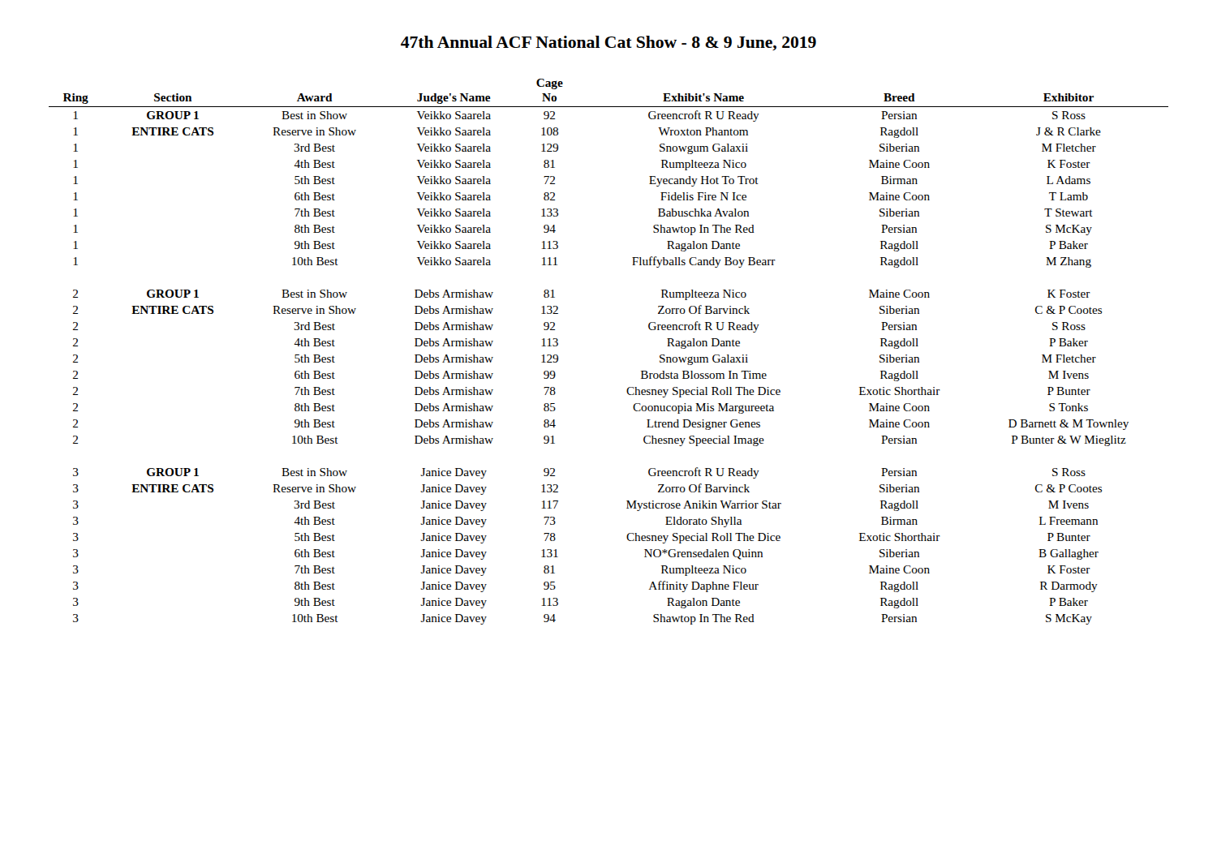47th Annual ACF National Cat Show - 8 & 9 June, 2019
| Ring | Section | Award | Judge's Name | Cage No | Exhibit's Name | Breed | Exhibitor |
| --- | --- | --- | --- | --- | --- | --- | --- |
| 1 | GROUP 1 | Best in Show | Veikko Saarela | 92 | Greencroft R U Ready | Persian | S Ross |
| 1 | ENTIRE CATS | Reserve in Show | Veikko Saarela | 108 | Wroxton Phantom | Ragdoll | J & R Clarke |
| 1 | | 3rd Best | Veikko Saarela | 129 | Snowgum Galaxii | Siberian | M Fletcher |
| 1 | | 4th Best | Veikko Saarela | 81 | Rumplteeza Nico | Maine Coon | K Foster |
| 1 | | 5th Best | Veikko Saarela | 72 | Eyecandy Hot To Trot | Birman | L Adams |
| 1 | | 6th Best | Veikko Saarela | 82 | Fidelis Fire N Ice | Maine Coon | T Lamb |
| 1 | | 7th Best | Veikko Saarela | 133 | Babuschka Avalon | Siberian | T Stewart |
| 1 | | 8th Best | Veikko Saarela | 94 | Shawtop In The Red | Persian | S McKay |
| 1 | | 9th Best | Veikko Saarela | 113 | Ragalon Dante | Ragdoll | P Baker |
| 1 | | 10th Best | Veikko Saarela | 111 | Fluffyballs Candy Boy Bearr | Ragdoll | M Zhang |
| 2 | GROUP 1 | Best in Show | Debs Armishaw | 81 | Rumplteeza Nico | Maine Coon | K Foster |
| 2 | ENTIRE CATS | Reserve in Show | Debs Armishaw | 132 | Zorro Of Barvinck | Siberian | C & P Cootes |
| 2 | | 3rd Best | Debs Armishaw | 92 | Greencroft R U Ready | Persian | S Ross |
| 2 | | 4th Best | Debs Armishaw | 113 | Ragalon Dante | Ragdoll | P Baker |
| 2 | | 5th Best | Debs Armishaw | 129 | Snowgum Galaxii | Siberian | M Fletcher |
| 2 | | 6th Best | Debs Armishaw | 99 | Brodsta Blossom In Time | Ragdoll | M Ivens |
| 2 | | 7th Best | Debs Armishaw | 78 | Chesney Special Roll The Dice | Exotic Shorthair | P Bunter |
| 2 | | 8th Best | Debs Armishaw | 85 | Coonucopia Mis Margureeta | Maine Coon | S Tonks |
| 2 | | 9th Best | Debs Armishaw | 84 | Ltrend Designer Genes | Maine Coon | D Barnett & M Townley |
| 2 | | 10th Best | Debs Armishaw | 91 | Chesney Speecial Image | Persian | P Bunter & W Mieglitz |
| 3 | GROUP 1 | Best in Show | Janice Davey | 92 | Greencroft R U Ready | Persian | S Ross |
| 3 | ENTIRE CATS | Reserve in Show | Janice Davey | 132 | Zorro Of Barvinck | Siberian | C & P Cootes |
| 3 | | 3rd Best | Janice Davey | 117 | Mysticrose Anikin Warrior Star | Ragdoll | M Ivens |
| 3 | | 4th Best | Janice Davey | 73 | Eldorato Shylla | Birman | L Freemann |
| 3 | | 5th Best | Janice Davey | 78 | Chesney Special Roll The Dice | Exotic Shorthair | P Bunter |
| 3 | | 6th Best | Janice Davey | 131 | NO*Grensedalen Quinn | Siberian | B Gallagher |
| 3 | | 7th Best | Janice Davey | 81 | Rumplteeza Nico | Maine Coon | K Foster |
| 3 | | 8th Best | Janice Davey | 95 | Affinity Daphne Fleur | Ragdoll | R Darmody |
| 3 | | 9th Best | Janice Davey | 113 | Ragalon Dante | Ragdoll | P Baker |
| 3 | | 10th Best | Janice Davey | 94 | Shawtop In The Red | Persian | S McKay |